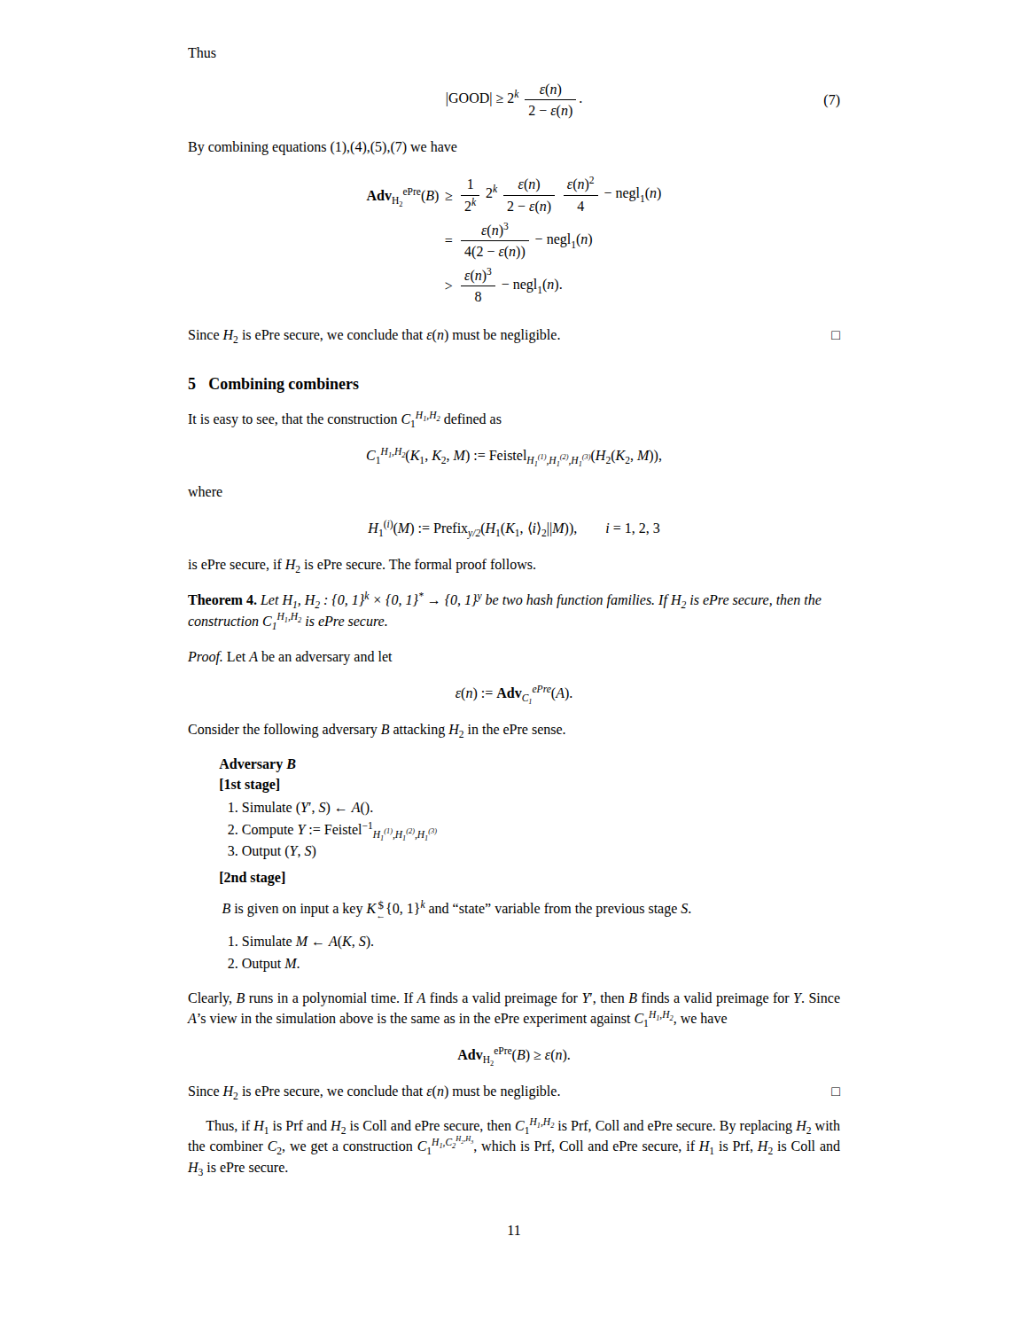Thus
|GOOD| ≥ 2k ε(n) 2 − ε(n). (7)
By combining equations (1),(4),(5),(7) we have
| Adv H 2 ePre ( B ) | ≥ | 1 2 k 2 k ε ( n ) 2 − ε ( n ) ε ( n ) 2 4 − negl 1 ( n ) |
| | = | ε ( n ) 3 4(2 − ε ( n )) − negl 1 ( n ) |
| | > | ε ( n ) 3 8 − negl 1 ( n ). |
Since H2 is ePre secure, we conclude that ε(n) must be negligible. □
5 Combining combiners
It is easy to see, that the construction C1H1,H2 defined as
C1H1,H2(K1, K2, M) := FeistelH1(1),H1(2),H1(3)(H2(K2, M)),
where
H1(i)(M) := Prefixy/2(H1(K1, ⟨i⟩2||M)), i = 1, 2, 3
is ePre secure, if H2 is ePre secure. The formal proof follows.
Theorem 4. Let H1, H2 : {0, 1}k × {0, 1}* → {0, 1}y be two hash function families. If H2 is ePre secure, then the construction C1H1,H2 is ePre secure.
Proof. Let A be an adversary and let
ε(n) := AdvC1ePre(A).
Consider the following adversary B attacking H2 in the ePre sense.
Adversary B
[1st stage]
Simulate (Y′, S) ← A().
Compute Y := Feistel−1H1(1),H1(2),H1(3)
Output (Y, S)
[2nd stage]
B is given on input a key K$←{0, 1}k and “state” variable from the previous stage S.
Simulate M ← A(K, S).
Output M.
Clearly, B runs in a polynomial time. If A finds a valid preimage for Y′, then B finds a valid preimage for Y. Since A’s view in the simulation above is the same as in the ePre experiment against C1H1,H2, we have
AdvH2ePre(B) ≥ ε(n).
Since H2 is ePre secure, we conclude that ε(n) must be negligible. □
Thus, if H1 is Prf and H2 is Coll and ePre secure, then C1H1,H2 is Prf, Coll and ePre secure. By replacing H2 with the combiner C2, we get a construction C1H1,C2H2,H3, which is Prf, Coll and ePre secure, if H1 is Prf, H2 is Coll and H3 is ePre secure.
11